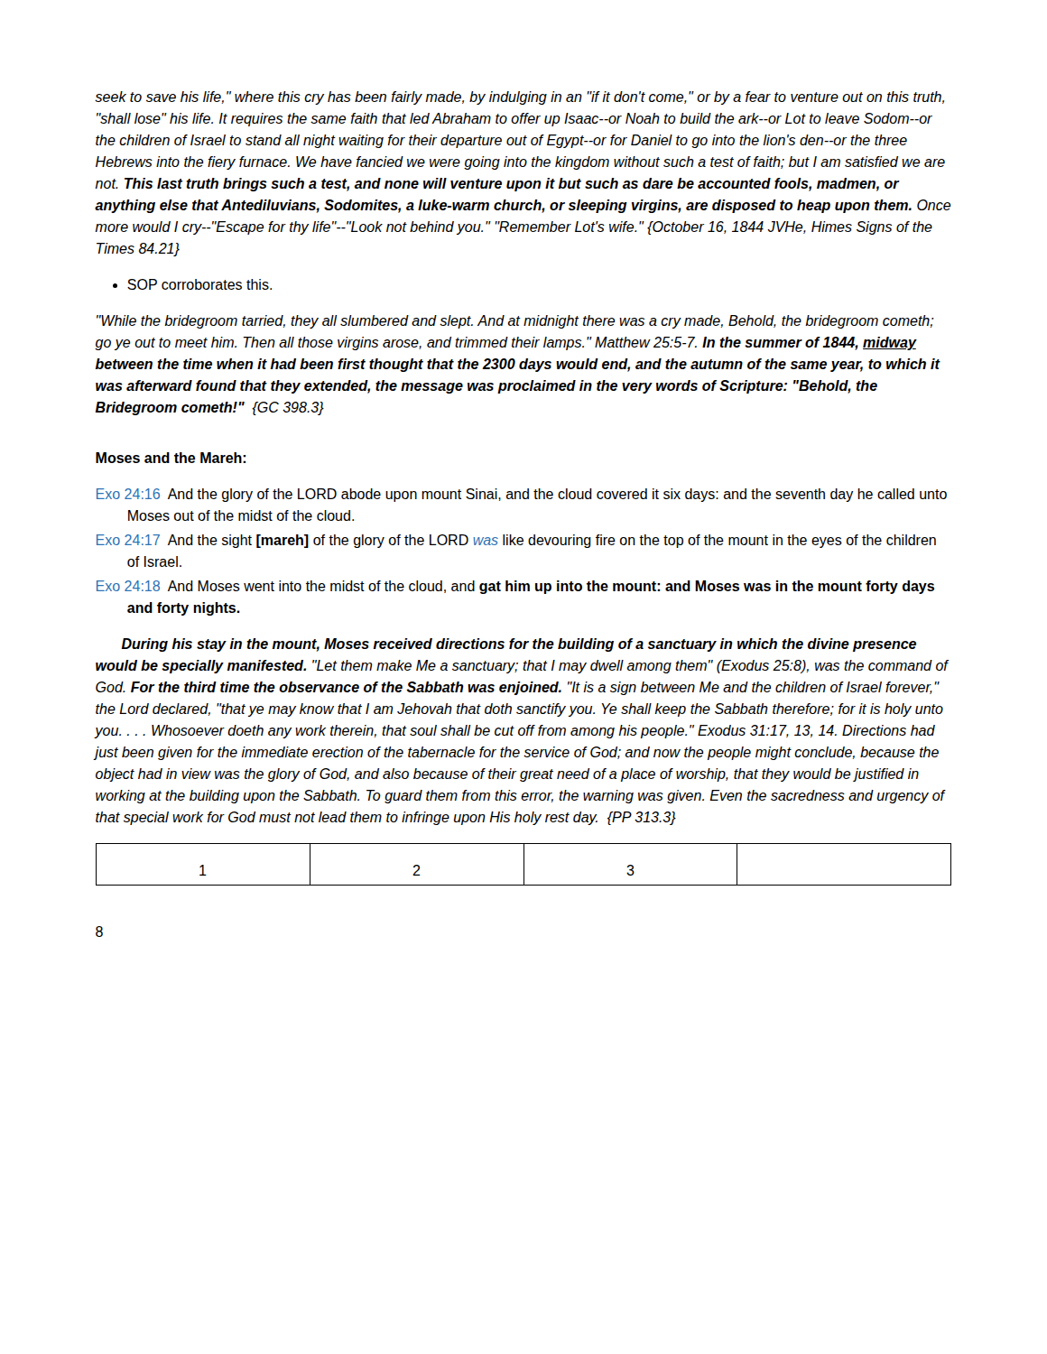seek to save his life," where this cry has been fairly made, by indulging in an "if it don't come," or by a fear to venture out on this truth, "shall lose" his life. It requires the same faith that led Abraham to offer up Isaac--or Noah to build the ark--or Lot to leave Sodom--or the children of Israel to stand all night waiting for their departure out of Egypt--or for Daniel to go into the lion's den--or the three Hebrews into the fiery furnace. We have fancied we were going into the kingdom without such a test of faith; but I am satisfied we are not. This last truth brings such a test, and none will venture upon it but such as dare be accounted fools, madmen, or anything else that Antediluvians, Sodomites, a luke-warm church, or sleeping virgins, are disposed to heap upon them. Once more would I cry--"Escape for thy life"--"Look not behind you." "Remember Lot's wife." {October 16, 1844 JVHe, Himes Signs of the Times 84.21}
SOP corroborates this.
"While the bridegroom tarried, they all slumbered and slept. And at midnight there was a cry made, Behold, the bridegroom cometh; go ye out to meet him. Then all those virgins arose, and trimmed their lamps." Matthew 25:5-7. In the summer of 1844, midway between the time when it had been first thought that the 2300 days would end, and the autumn of the same year, to which it was afterward found that they extended, the message was proclaimed in the very words of Scripture: "Behold, the Bridegroom cometh!" {GC 398.3}
Moses and the Mareh:
Exo 24:16 And the glory of the LORD abode upon mount Sinai, and the cloud covered it six days: and the seventh day he called unto Moses out of the midst of the cloud.
Exo 24:17 And the sight [mareh] of the glory of the LORD was like devouring fire on the top of the mount in the eyes of the children of Israel.
Exo 24:18 And Moses went into the midst of the cloud, and gat him up into the mount: and Moses was in the mount forty days and forty nights.
During his stay in the mount, Moses received directions for the building of a sanctuary in which the divine presence would be specially manifested. "Let them make Me a sanctuary; that I may dwell among them" (Exodus 25:8), was the command of God. For the third time the observance of the Sabbath was enjoined. "It is a sign between Me and the children of Israel forever," the Lord declared, "that ye may know that I am Jehovah that doth sanctify you. Ye shall keep the Sabbath therefore; for it is holy unto you. . . . Whosoever doeth any work therein, that soul shall be cut off from among his people." Exodus 31:17, 13, 14. Directions had just been given for the immediate erection of the tabernacle for the service of God; and now the people might conclude, because the object had in view was the glory of God, and also because of their great need of a place of worship, that they would be justified in working at the building upon the Sabbath. To guard them from this error, the warning was given. Even the sacredness and urgency of that special work for God must not lead them to infringe upon His holy rest day. {PP 313.3}
| 1 | 2 | 3 | |
8